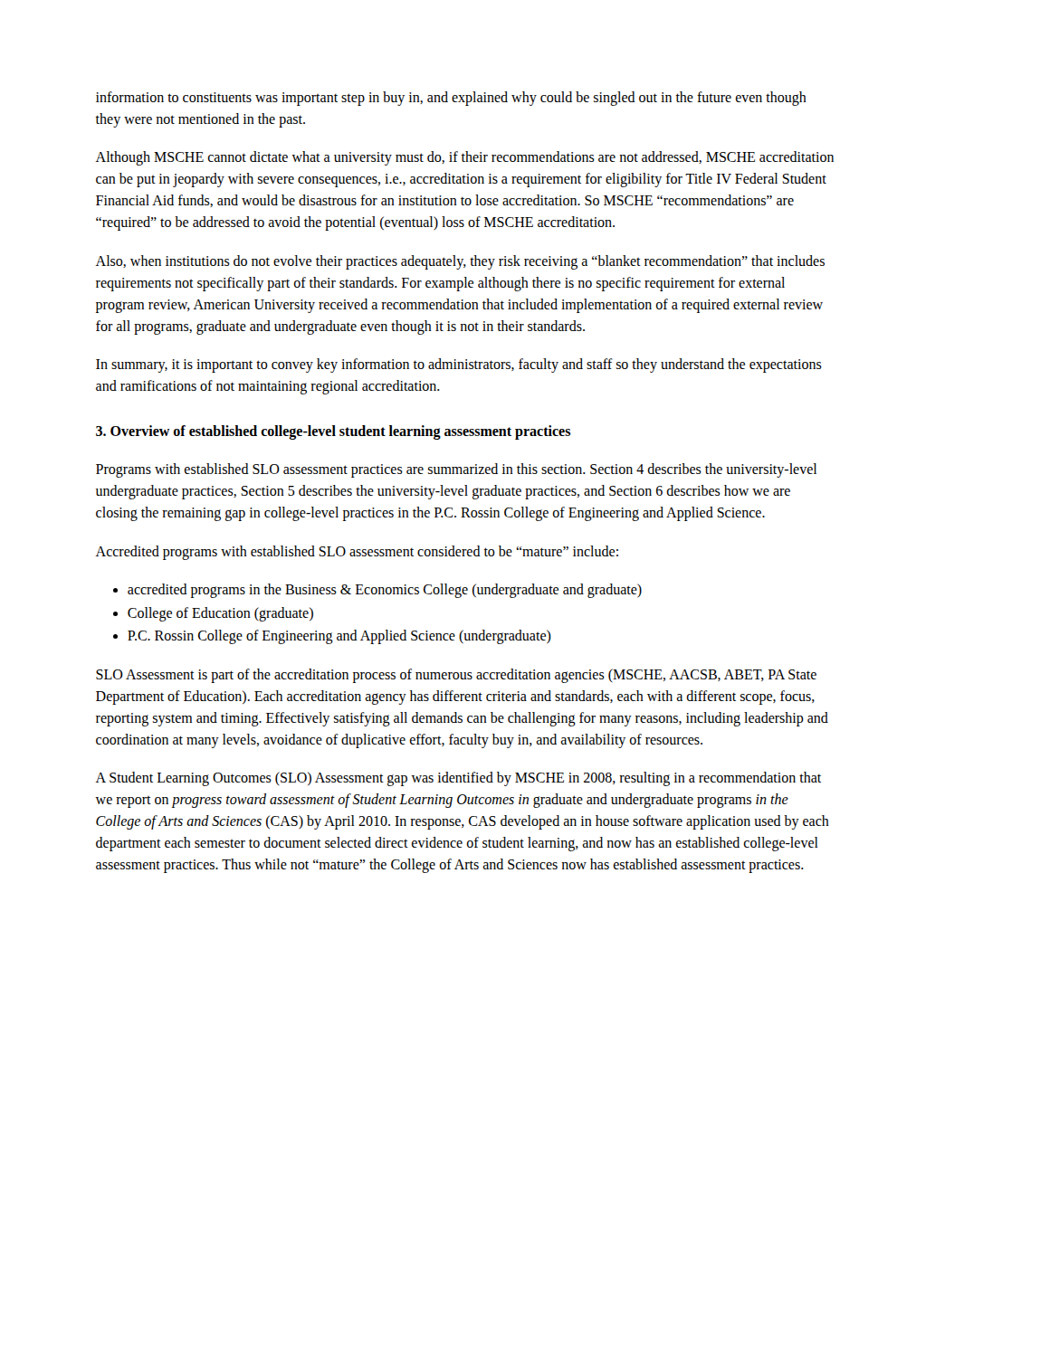information to constituents was important step in buy in, and explained why could be singled out in the future even though they were not mentioned in the past.
Although MSCHE cannot dictate what a university must do, if their recommendations are not addressed, MSCHE accreditation can be put in jeopardy with severe consequences, i.e., accreditation is a requirement for eligibility for Title IV Federal Student Financial Aid funds, and would be disastrous for an institution to lose accreditation. So MSCHE “recommendations” are “required” to be addressed to avoid the potential (eventual) loss of MSCHE accreditation.
Also, when institutions do not evolve their practices adequately, they risk receiving a “blanket recommendation” that includes requirements not specifically part of their standards. For example although there is no specific requirement for external program review, American University received a recommendation that included implementation of a required external review for all programs, graduate and undergraduate even though it is not in their standards.
In summary, it is important to convey key information to administrators, faculty and staff so they understand the expectations and ramifications of not maintaining regional accreditation.
3. Overview of established college-level student learning assessment practices
Programs with established SLO assessment practices are summarized in this section. Section 4 describes the university-level undergraduate practices, Section 5 describes the university-level graduate practices, and Section 6 describes how we are closing the remaining gap in college-level practices in the P.C. Rossin College of Engineering and Applied Science.
Accredited programs with established SLO assessment considered to be “mature” include:
accredited programs in the Business & Economics College (undergraduate and graduate)
College of Education (graduate)
P.C. Rossin College of Engineering and Applied Science (undergraduate)
SLO Assessment is part of the accreditation process of numerous accreditation agencies (MSCHE, AACSB, ABET, PA State Department of Education). Each accreditation agency has different criteria and standards, each with a different scope, focus, reporting system and timing. Effectively satisfying all demands can be challenging for many reasons, including leadership and coordination at many levels, avoidance of duplicative effort, faculty buy in, and availability of resources.
A Student Learning Outcomes (SLO) Assessment gap was identified by MSCHE in 2008, resulting in a recommendation that we report on progress toward assessment of Student Learning Outcomes in graduate and undergraduate programs in the College of Arts and Sciences (CAS) by April 2010. In response, CAS developed an in house software application used by each department each semester to document selected direct evidence of student learning, and now has an established college-level assessment practices. Thus while not “mature” the College of Arts and Sciences now has established assessment practices.